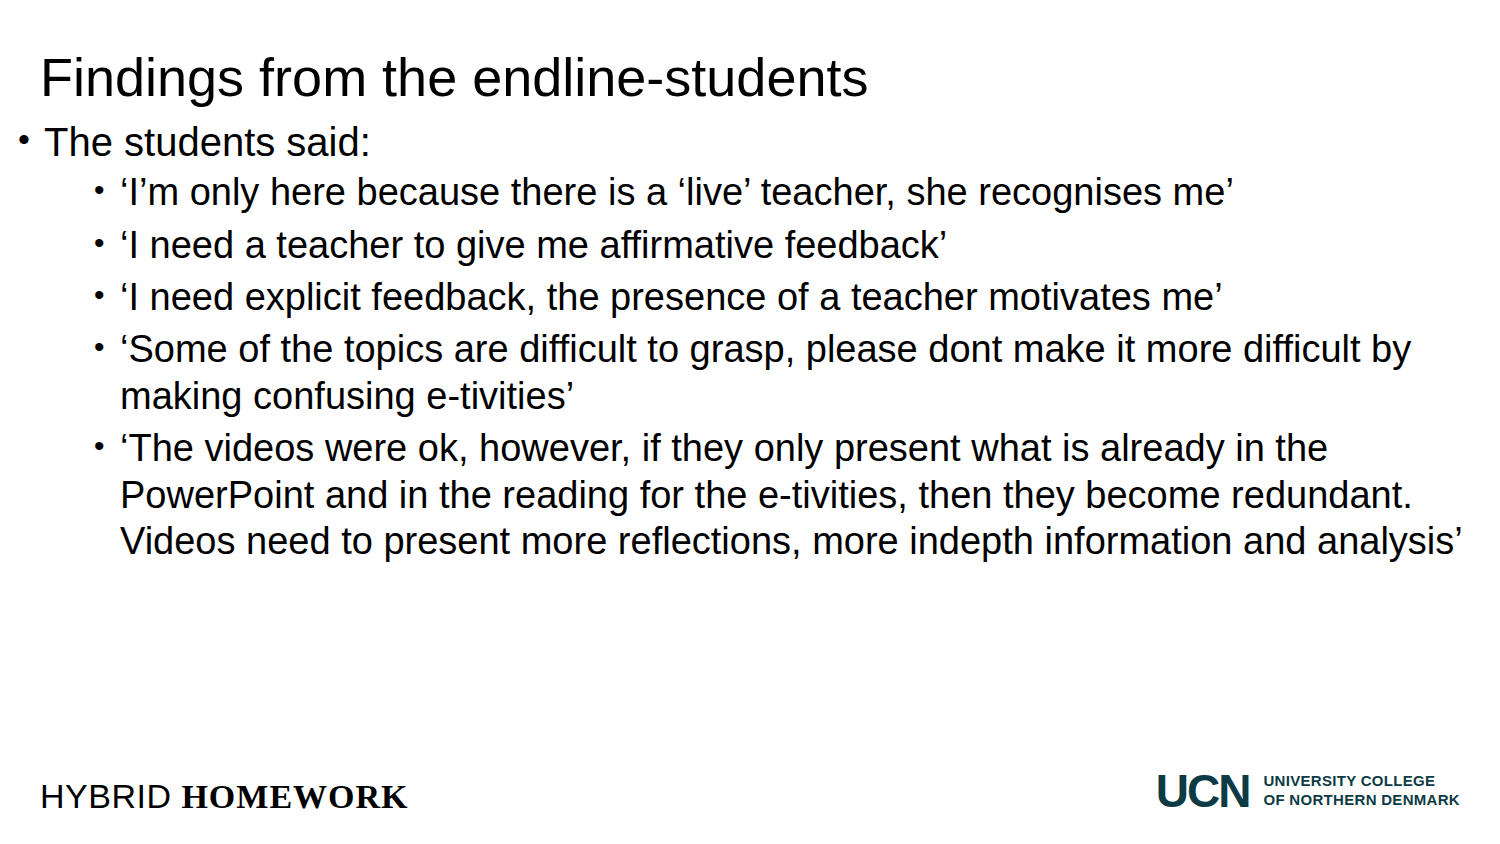Findings from the endline-students
The students said:
‘I’m only here because there is a ‘live’ teacher, she recognises me’
‘I need a teacher to give me affirmative feedback’
‘I need explicit feedback, the presence of a teacher motivates me’
‘Some of the topics are difficult to grasp, please dont make it more difficult by making confusing e-tivities’
‘The videos were ok, however, if they only present what is already in the PowerPoint and in the reading for the e-tivities, then they become redundant. Videos need to present more reflections, more indepth information and analysis’
HYBRID HOMEWORK
UCN
University College
of Northern Denmark